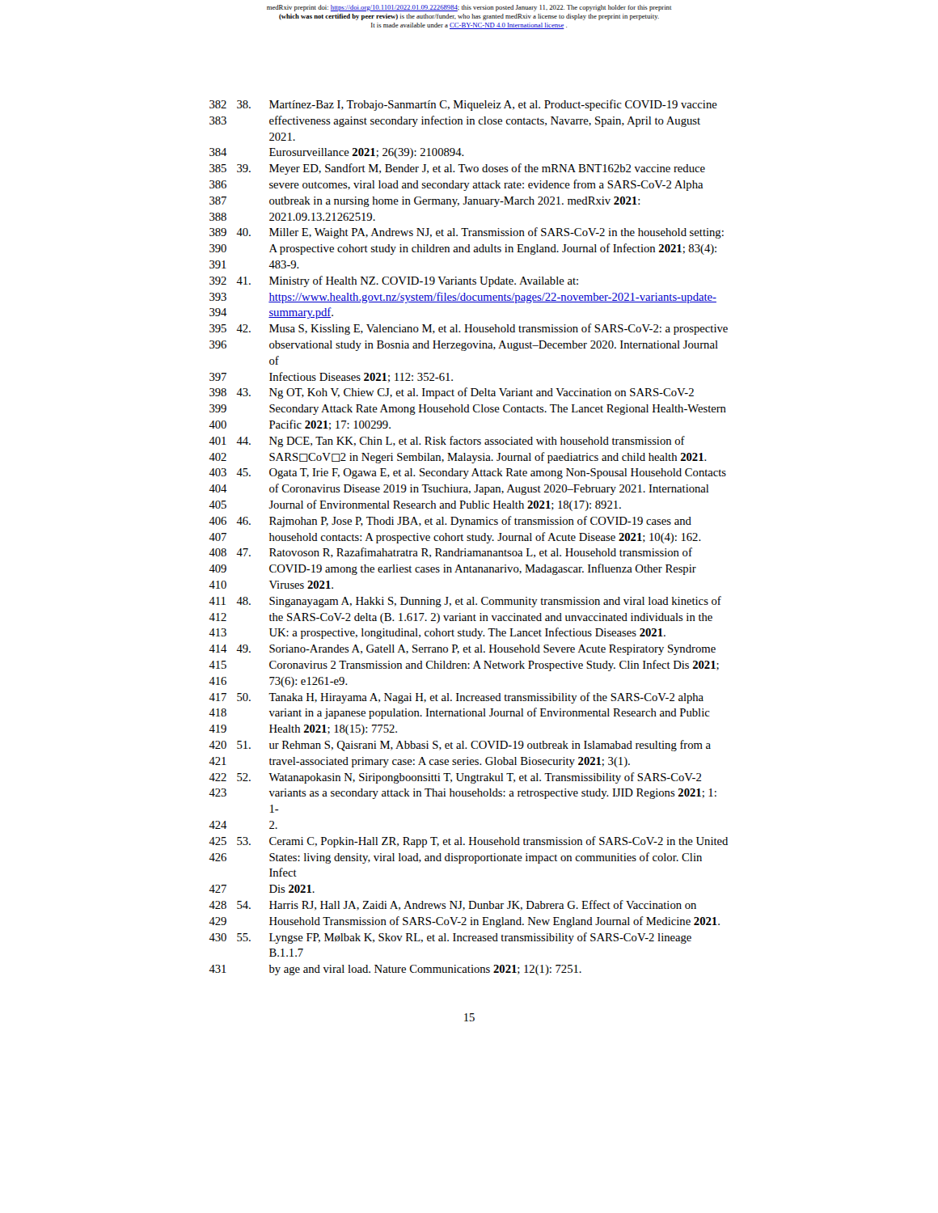medRxiv preprint doi: https://doi.org/10.1101/2022.01.09.22268984; this version posted January 11, 2022. The copyright holder for this preprint
(which was not certified by peer review) is the author/funder, who has granted medRxiv a license to display the preprint in perpetuity.
It is made available under a CC-BY-NC-ND 4.0 International license .
| 382 | 38. | Martínez-Baz I, Trobajo-Sanmartín C, Miqueleiz A, et al. Product-specific COVID-19 vaccine |
| 383 | | effectiveness against secondary infection in close contacts, Navarre, Spain, April to August 2021. |
| 384 | | Eurosurveillance 2021 ; 26(39): 2100894. |
| 385 | 39. | Meyer ED, Sandfort M, Bender J, et al. Two doses of the mRNA BNT162b2 vaccine reduce |
| 386 | | severe outcomes, viral load and secondary attack rate: evidence from a SARS-CoV-2 Alpha |
| 387 | | outbreak in a nursing home in Germany, January-March 2021. medRxiv 2021 : |
| 388 | | 2021.09.13.21262519. |
| 389 | 40. | Miller E, Waight PA, Andrews NJ, et al. Transmission of SARS-CoV-2 in the household setting: |
| 390 | | A prospective cohort study in children and adults in England. Journal of Infection 2021 ; 83(4): |
| 391 | | 483-9. |
| 392 | 41. | Ministry of Health NZ. COVID-19 Variants Update. Available at: |
| 393 | | https://www.health.govt.nz/system/files/documents/pages/22-november-2021-variants-update- |
| 394 | | summary.pdf . |
| 395 | 42. | Musa S, Kissling E, Valenciano M, et al. Household transmission of SARS-CoV-2: a prospective |
| 396 | | observational study in Bosnia and Herzegovina, August–December 2020. International Journal of |
| 397 | | Infectious Diseases 2021 ; 112: 352-61. |
| 398 | 43. | Ng OT, Koh V, Chiew CJ, et al. Impact of Delta Variant and Vaccination on SARS-CoV-2 |
| 399 | | Secondary Attack Rate Among Household Close Contacts. The Lancet Regional Health-Western |
| 400 | | Pacific 2021 ; 17: 100299. |
| 401 | 44. | Ng DCE, Tan KK, Chin L, et al. Risk factors associated with household transmission of |
| 402 | | SARS◻CoV◻2 in Negeri Sembilan, Malaysia. Journal of paediatrics and child health 2021 . |
| 403 | 45. | Ogata T, Irie F, Ogawa E, et al. Secondary Attack Rate among Non-Spousal Household Contacts |
| 404 | | of Coronavirus Disease 2019 in Tsuchiura, Japan, August 2020–February 2021. International |
| 405 | | Journal of Environmental Research and Public Health 2021 ; 18(17): 8921. |
| 406 | 46. | Rajmohan P, Jose P, Thodi JBA, et al. Dynamics of transmission of COVID-19 cases and |
| 407 | | household contacts: A prospective cohort study. Journal of Acute Disease 2021 ; 10(4): 162. |
| 408 | 47. | Ratovoson R, Razafimahatratra R, Randriamanantsoa L, et al. Household transmission of |
| 409 | | COVID-19 among the earliest cases in Antananarivo, Madagascar. Influenza Other Respir |
| 410 | | Viruses 2021 . |
| 411 | 48. | Singanayagam A, Hakki S, Dunning J, et al. Community transmission and viral load kinetics of |
| 412 | | the SARS-CoV-2 delta (B. 1.617. 2) variant in vaccinated and unvaccinated individuals in the |
| 413 | | UK: a prospective, longitudinal, cohort study. The Lancet Infectious Diseases 2021 . |
| 414 | 49. | Soriano-Arandes A, Gatell A, Serrano P, et al. Household Severe Acute Respiratory Syndrome |
| 415 | | Coronavirus 2 Transmission and Children: A Network Prospective Study. Clin Infect Dis 2021 ; |
| 416 | | 73(6): e1261-e9. |
| 417 | 50. | Tanaka H, Hirayama A, Nagai H, et al. Increased transmissibility of the SARS-CoV-2 alpha |
| 418 | | variant in a japanese population. International Journal of Environmental Research and Public |
| 419 | | Health 2021 ; 18(15): 7752. |
| 420 | 51. | ur Rehman S, Qaisrani M, Abbasi S, et al. COVID-19 outbreak in Islamabad resulting from a |
| 421 | | travel-associated primary case: A case series. Global Biosecurity 2021 ; 3(1). |
| 422 | 52. | Watanapokasin N, Siripongboonsitti T, Ungtrakul T, et al. Transmissibility of SARS-CoV-2 |
| 423 | | variants as a secondary attack in Thai households: a retrospective study. IJID Regions 2021 ; 1: 1- |
| 424 | | 2. |
| 425 | 53. | Cerami C, Popkin-Hall ZR, Rapp T, et al. Household transmission of SARS-CoV-2 in the United |
| 426 | | States: living density, viral load, and disproportionate impact on communities of color. Clin Infect |
| 427 | | Dis 2021 . |
| 428 | 54. | Harris RJ, Hall JA, Zaidi A, Andrews NJ, Dunbar JK, Dabrera G. Effect of Vaccination on |
| 429 | | Household Transmission of SARS-CoV-2 in England. New England Journal of Medicine 2021 . |
| 430 | 55. | Lyngse FP, Mølbak K, Skov RL, et al. Increased transmissibility of SARS-CoV-2 lineage B.1.1.7 |
| 431 | | by age and viral load. Nature Communications 2021 ; 12(1): 7251. |
15